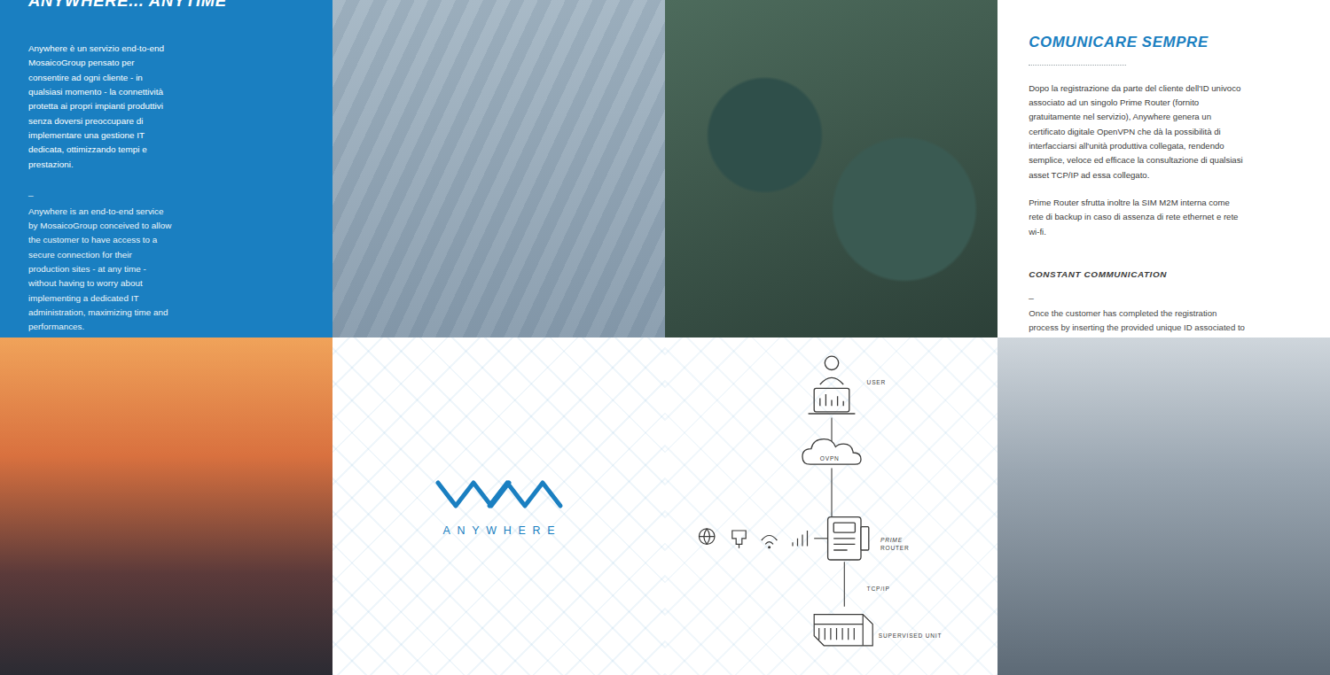ANYWHERE... ANYTIME
Anywhere è un servizio end-to-end MosaicoGroup pensato per consentire ad ogni cliente - in qualsiasi momento - la connettività protetta ai propri impianti produttivi senza doversi preoccupare di implementare una gestione IT dedicata, ottimizzando tempi e prestazioni.
_
Anywhere is an end-to-end service by MosaicoGroup conceived to allow the customer to have access to a secure connection for their production sites - at any time - without having to worry about implementing a dedicated IT administration, maximizing time and performances.
COMUNICARE SEMPRE
Dopo la registrazione da parte del cliente dell'ID univoco associato ad un singolo Prime Router (fornito gratuitamente nel servizio), Anywhere genera un certificato digitale OpenVPN che dà la possibilità di interfacciarsi all'unità produttiva collegata, rendendo semplice, veloce ed efficace la consultazione di qualsiasi asset TCP/IP ad essa collegato.
Prime Router sfrutta inoltre la SIM M2M interna come rete di backup in caso di assenza di rete ethernet e rete wi-fi.
CONSTANT COMMUNICATION
_
Once the customer has completed the registration process by inserting the provided unique ID associated to a single Prime Router (supplied free of charge with the service), Anywhere generates an OpenVPN digital certificate enabling the user to interface with the associated production site. Consulting any connected TCP/IP asset is easy, fast and efficient.
Also, Prime Router uses the internal SIM M2M card as a backup network in case of absence of ethernet or Wi-Fi connection.
ANYWHERE
Schema di connessione Anywhere
USER OVPN PRIME ROUTER TCP/IP SUPERVISED UNIT